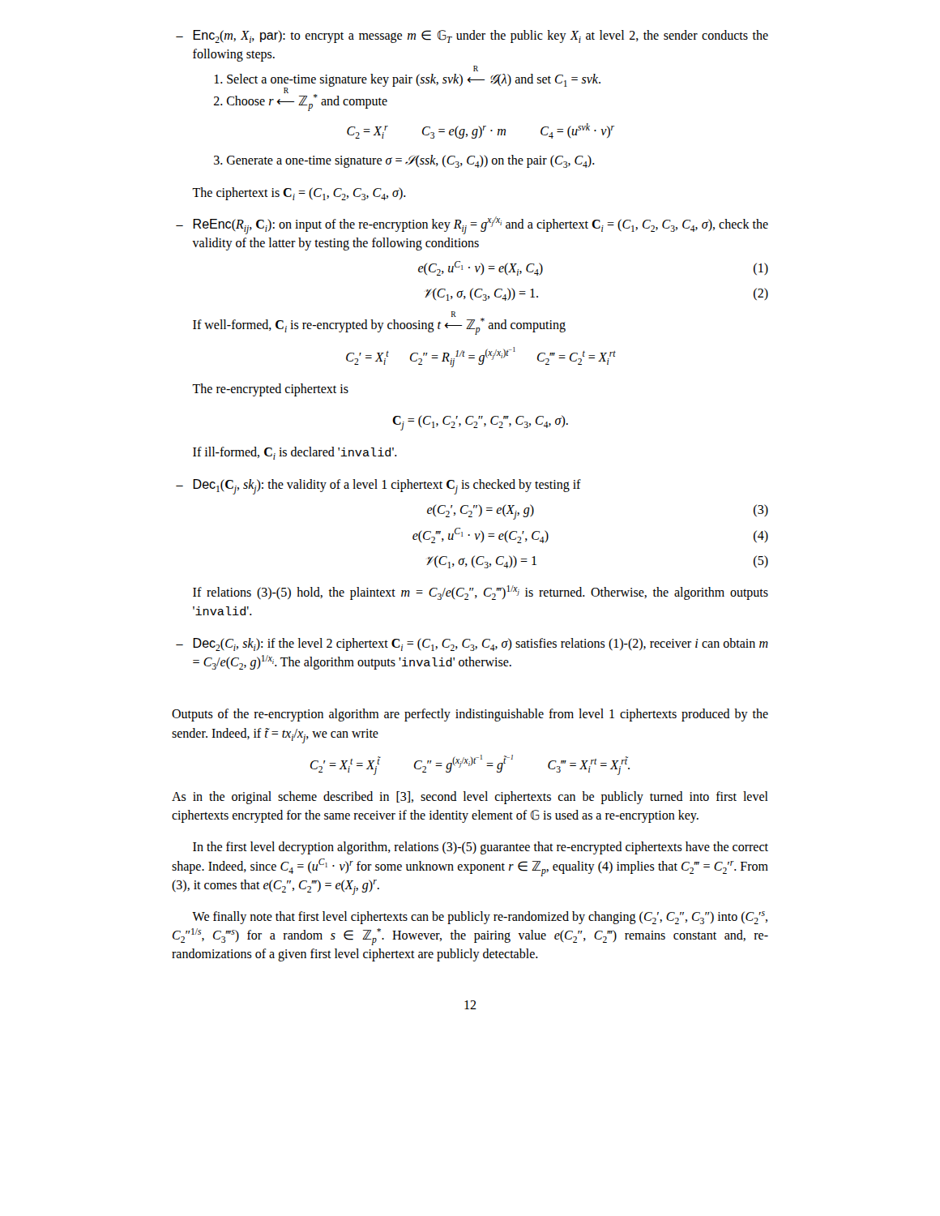Enc2(m, Xi, par): to encrypt a message m ∈ 𝔾T under the public key Xi at level 2, the sender conducts the following steps.
Select a one-time signature key pair (ssk, svk) R⟵ 𝒢(λ) and set C1 = svk.
Choose r R⟵ ℤp* and compute
C2 = Xir C3 = e(g, g)r · m C4 = (usvk · v)r
Generate a one-time signature σ = 𝒮(ssk, (C3, C4)) on the pair (C3, C4).
The ciphertext is Ci = (C1, C2, C3, C4, σ).
ReEnc(Rij, Ci): on input of the re-encryption key Rij = gxj/xi and a ciphertext Ci = (C1, C2, C3, C4, σ), check the validity of the latter by testing the following conditions
e(C2, uC1 · v) = e(Xi, C4) (1)
𝒱(C1, σ, (C3, C4)) = 1. (2)
If well-formed, Ci is re-encrypted by choosing t R⟵ ℤp* and computing
C2′ = Xit C2″ = Rij1/t = g(xj/xi)t−1 C2‴ = C2t = Xirt
The re-encrypted ciphertext is
Cj = (C1, C2′, C2″, C2‴, C3, C4, σ).
If ill-formed, Ci is declared 'invalid'.
Dec1(Cj, skj): the validity of a level 1 ciphertext Cj is checked by testing if
e(C2′, C2″) = e(Xj, g) (3)
e(C2‴, uC1 · v) = e(C2′, C4) (4)
𝒱(C1, σ, (C3, C4)) = 1 (5)
If relations (3)-(5) hold, the plaintext m = C3/e(C2″, C2‴)1/xj is returned. Otherwise, the algorithm outputs 'invalid'.
Dec2(Ci, ski): if the level 2 ciphertext Ci = (C1, C2, C3, C4, σ) satisfies relations (1)-(2), receiver i can obtain m = C3/e(C2, g)1/xi. The algorithm outputs 'invalid' otherwise.
Outputs of the re-encryption algorithm are perfectly indistinguishable from level 1 ciphertexts produced by the sender. Indeed, if t̃ = txi/xj, we can write
C2′ = Xit = Xjt̃ C2″ = g(xj/xi)t−1 = gt̃−1 C3‴ = Xirt = Xjrt̃.
As in the original scheme described in [3], second level ciphertexts can be publicly turned into first level ciphertexts encrypted for the same receiver if the identity element of 𝔾 is used as a re-encryption key.
In the first level decryption algorithm, relations (3)-(5) guarantee that re-encrypted ciphertexts have the correct shape. Indeed, since C4 = (uC1 · v)r for some unknown exponent r ∈ ℤp, equality (4) implies that C2‴ = C2′r. From (3), it comes that e(C2″, C2‴) = e(Xj, g)r.
We finally note that first level ciphertexts can be publicly re-randomized by changing (C2′, C2″, C3″) into (C2′s, C2″1/s, C3‴s) for a random s ∈ ℤp*. However, the pairing value e(C2″, C2‴) remains constant and, re-randomizations of a given first level ciphertext are publicly detectable.
12